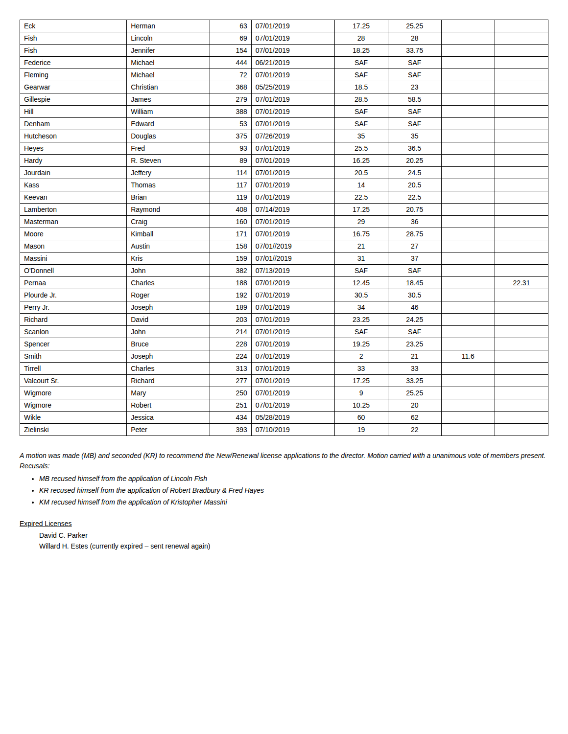| Eck | Herman | 63 | 07/01/2019 | 17.25 | 25.25 | | |
| Fish | Lincoln | 69 | 07/01/2019 | 28 | 28 | | |
| Fish | Jennifer | 154 | 07/01/2019 | 18.25 | 33.75 | | |
| Federice | Michael | 444 | 06/21/2019 | SAF | SAF | | |
| Fleming | Michael | 72 | 07/01/2019 | SAF | SAF | | |
| Gearwar | Christian | 368 | 05/25/2019 | 18.5 | 23 | | |
| Gillespie | James | 279 | 07/01/2019 | 28.5 | 58.5 | | |
| Hill | William | 388 | 07/01/2019 | SAF | SAF | | |
| Denham | Edward | 53 | 07/01/2019 | SAF | SAF | | |
| Hutcheson | Douglas | 375 | 07/26/2019 | 35 | 35 | | |
| Heyes | Fred | 93 | 07/01/2019 | 25.5 | 36.5 | | |
| Hardy | R. Steven | 89 | 07/01/2019 | 16.25 | 20.25 | | |
| Jourdain | Jeffery | 114 | 07/01/2019 | 20.5 | 24.5 | | |
| Kass | Thomas | 117 | 07/01/2019 | 14 | 20.5 | | |
| Keevan | Brian | 119 | 07/01/2019 | 22.5 | 22.5 | | |
| Lamberton | Raymond | 408 | 07/14/2019 | 17.25 | 20.75 | | |
| Masterman | Craig | 160 | 07/01/2019 | 29 | 36 | | |
| Moore | Kimball | 171 | 07/01/2019 | 16.75 | 28.75 | | |
| Mason | Austin | 158 | 07/01//2019 | 21 | 27 | | |
| Massini | Kris | 159 | 07/01//2019 | 31 | 37 | | |
| O'Donnell | John | 382 | 07/13/2019 | SAF | SAF | | |
| Pernaa | Charles | 188 | 07/01/2019 | 12.45 | 18.45 | | 22.31 |
| Plourde Jr. | Roger | 192 | 07/01/2019 | 30.5 | 30.5 | | |
| Perry Jr. | Joseph | 189 | 07/01/2019 | 34 | 46 | | |
| Richard | David | 203 | 07/01/2019 | 23.25 | 24.25 | | |
| Scanlon | John | 214 | 07/01/2019 | SAF | SAF | | |
| Spencer | Bruce | 228 | 07/01/2019 | 19.25 | 23.25 | | |
| Smith | Joseph | 224 | 07/01/2019 | 2 | 21 | 11.6 | |
| Tirrell | Charles | 313 | 07/01/2019 | 33 | 33 | | |
| Valcourt Sr. | Richard | 277 | 07/01/2019 | 17.25 | 33.25 | | |
| Wigmore | Mary | 250 | 07/01/2019 | 9 | 25.25 | | |
| Wigmore | Robert | 251 | 07/01/2019 | 10.25 | 20 | | |
| Wikle | Jessica | 434 | 05/28/2019 | 60 | 62 | | |
| Zielinski | Peter | 393 | 07/10/2019 | 19 | 22 | | |
A motion was made (MB) and seconded (KR) to recommend the New/Renewal license applications to the director. Motion carried with a unanimous vote of members present. Recusals:
MB recused himself from the application of Lincoln Fish
KR recused himself from the application of Robert Bradbury & Fred Hayes
KM recused himself from the application of Kristopher Massini
Expired Licenses
David C. Parker
Willard H. Estes (currently expired – sent renewal again)